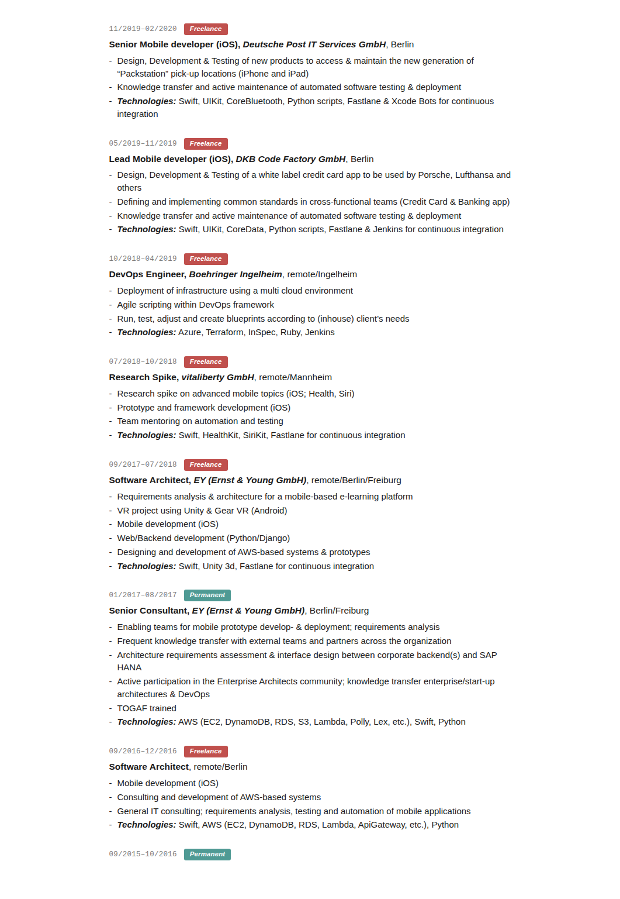11/2019–02/2020 Freelance
Senior Mobile developer (iOS), Deutsche Post IT Services GmbH, Berlin
Design, Development & Testing of new products to access & maintain the new generation of “Packstation” pick-up locations (iPhone and iPad)
Knowledge transfer and active maintenance of automated software testing & deployment
Technologies: Swift, UIKit, CoreBluetooth, Python scripts, Fastlane & Xcode Bots for continuous integration
05/2019–11/2019 Freelance
Lead Mobile developer (iOS), DKB Code Factory GmbH, Berlin
Design, Development & Testing of a white label credit card app to be used by Porsche, Lufthansa and others
Defining and implementing common standards in cross-functional teams (Credit Card & Banking app)
Knowledge transfer and active maintenance of automated software testing & deployment
Technologies: Swift, UIKit, CoreData, Python scripts, Fastlane & Jenkins for continuous integration
10/2018–04/2019 Freelance
DevOps Engineer, Boehringer Ingelheim, remote/Ingelheim
Deployment of infrastructure using a multi cloud environment
Agile scripting within DevOps framework
Run, test, adjust and create blueprints according to (inhouse) client’s needs
Technologies: Azure, Terraform, InSpec, Ruby, Jenkins
07/2018–10/2018 Freelance
Research Spike, vitaliberty GmbH, remote/Mannheim
Research spike on advanced mobile topics (iOS; Health, Siri)
Prototype and framework development (iOS)
Team mentoring on automation and testing
Technologies: Swift, HealthKit, SiriKit, Fastlane for continuous integration
09/2017–07/2018 Freelance
Software Architect, EY (Ernst & Young GmbH), remote/Berlin/Freiburg
Requirements analysis & architecture for a mobile-based e-learning platform
VR project using Unity & Gear VR (Android)
Mobile development (iOS)
Web/Backend development (Python/Django)
Designing and development of AWS-based systems & prototypes
Technologies: Swift, Unity 3d, Fastlane for continuous integration
01/2017–08/2017 Permanent
Senior Consultant, EY (Ernst & Young GmbH), Berlin/Freiburg
Enabling teams for mobile prototype develop- & deployment; requirements analysis
Frequent knowledge transfer with external teams and partners across the organization
Architecture requirements assessment & interface design between corporate backend(s) and SAP HANA
Active participation in the Enterprise Architects community; knowledge transfer enterprise/start-up architectures & DevOps
TOGAF trained
Technologies: AWS (EC2, DynamoDB, RDS, S3, Lambda, Polly, Lex, etc.), Swift, Python
09/2016–12/2016 Freelance
Software Architect, remote/Berlin
Mobile development (iOS)
Consulting and development of AWS-based systems
General IT consulting; requirements analysis, testing and automation of mobile applications
Technologies: Swift, AWS (EC2, DynamoDB, RDS, Lambda, ApiGateway, etc.), Python
09/2015–10/2016 Permanent